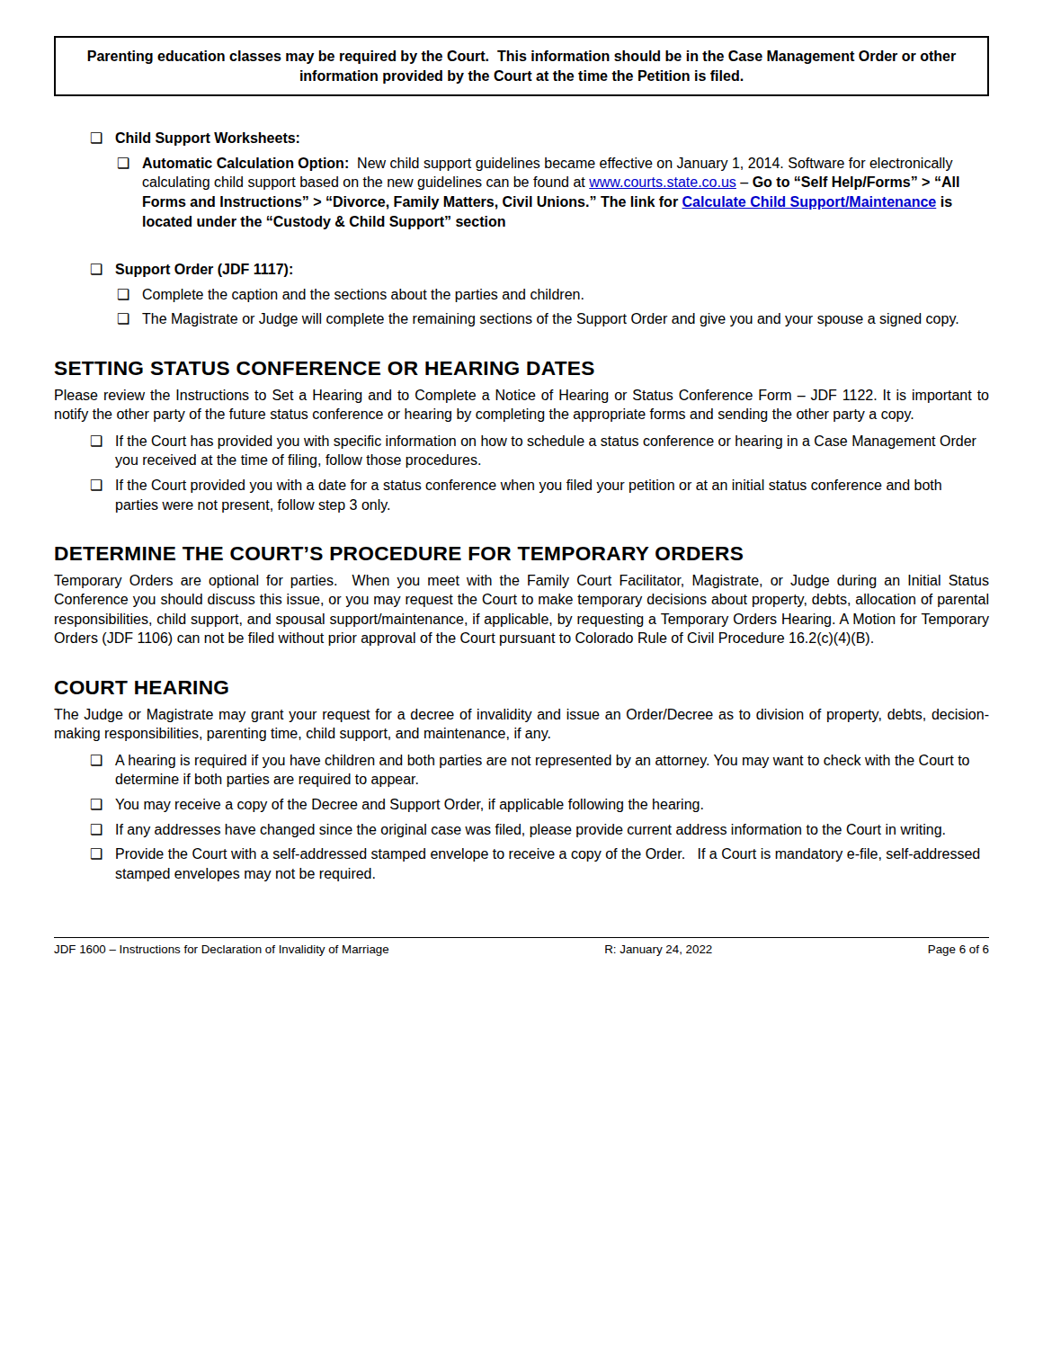Parenting education classes may be required by the Court. This information should be in the Case Management Order or other information provided by the Court at the time the Petition is filed.
Child Support Worksheets:
Automatic Calculation Option: New child support guidelines became effective on January 1, 2014. Software for electronically calculating child support based on the new guidelines can be found at www.courts.state.co.us – Go to “Self Help/Forms” > “All Forms and Instructions” > “Divorce, Family Matters, Civil Unions.” The link for Calculate Child Support/Maintenance is located under the “Custody & Child Support” section
Support Order (JDF 1117):
Complete the caption and the sections about the parties and children.
The Magistrate or Judge will complete the remaining sections of the Support Order and give you and your spouse a signed copy.
SETTING STATUS CONFERENCE OR HEARING DATES
Please review the Instructions to Set a Hearing and to Complete a Notice of Hearing or Status Conference Form – JDF 1122. It is important to notify the other party of the future status conference or hearing by completing the appropriate forms and sending the other party a copy.
If the Court has provided you with specific information on how to schedule a status conference or hearing in a Case Management Order you received at the time of filing, follow those procedures.
If the Court provided you with a date for a status conference when you filed your petition or at an initial status conference and both parties were not present, follow step 3 only.
DETERMINE THE COURT’S PROCEDURE FOR TEMPORARY ORDERS
Temporary Orders are optional for parties. When you meet with the Family Court Facilitator, Magistrate, or Judge during an Initial Status Conference you should discuss this issue, or you may request the Court to make temporary decisions about property, debts, allocation of parental responsibilities, child support, and spousal support/maintenance, if applicable, by requesting a Temporary Orders Hearing. A Motion for Temporary Orders (JDF 1106) can not be filed without prior approval of the Court pursuant to Colorado Rule of Civil Procedure 16.2(c)(4)(B).
COURT HEARING
The Judge or Magistrate may grant your request for a decree of invalidity and issue an Order/Decree as to division of property, debts, decision-making responsibilities, parenting time, child support, and maintenance, if any.
A hearing is required if you have children and both parties are not represented by an attorney. You may want to check with the Court to determine if both parties are required to appear.
You may receive a copy of the Decree and Support Order, if applicable following the hearing.
If any addresses have changed since the original case was filed, please provide current address information to the Court in writing.
Provide the Court with a self-addressed stamped envelope to receive a copy of the Order. If a Court is mandatory e-file, self-addressed stamped envelopes may not be required.
JDF 1600 – Instructions for Declaration of Invalidity of Marriage R: January 24, 2022 Page 6 of 6